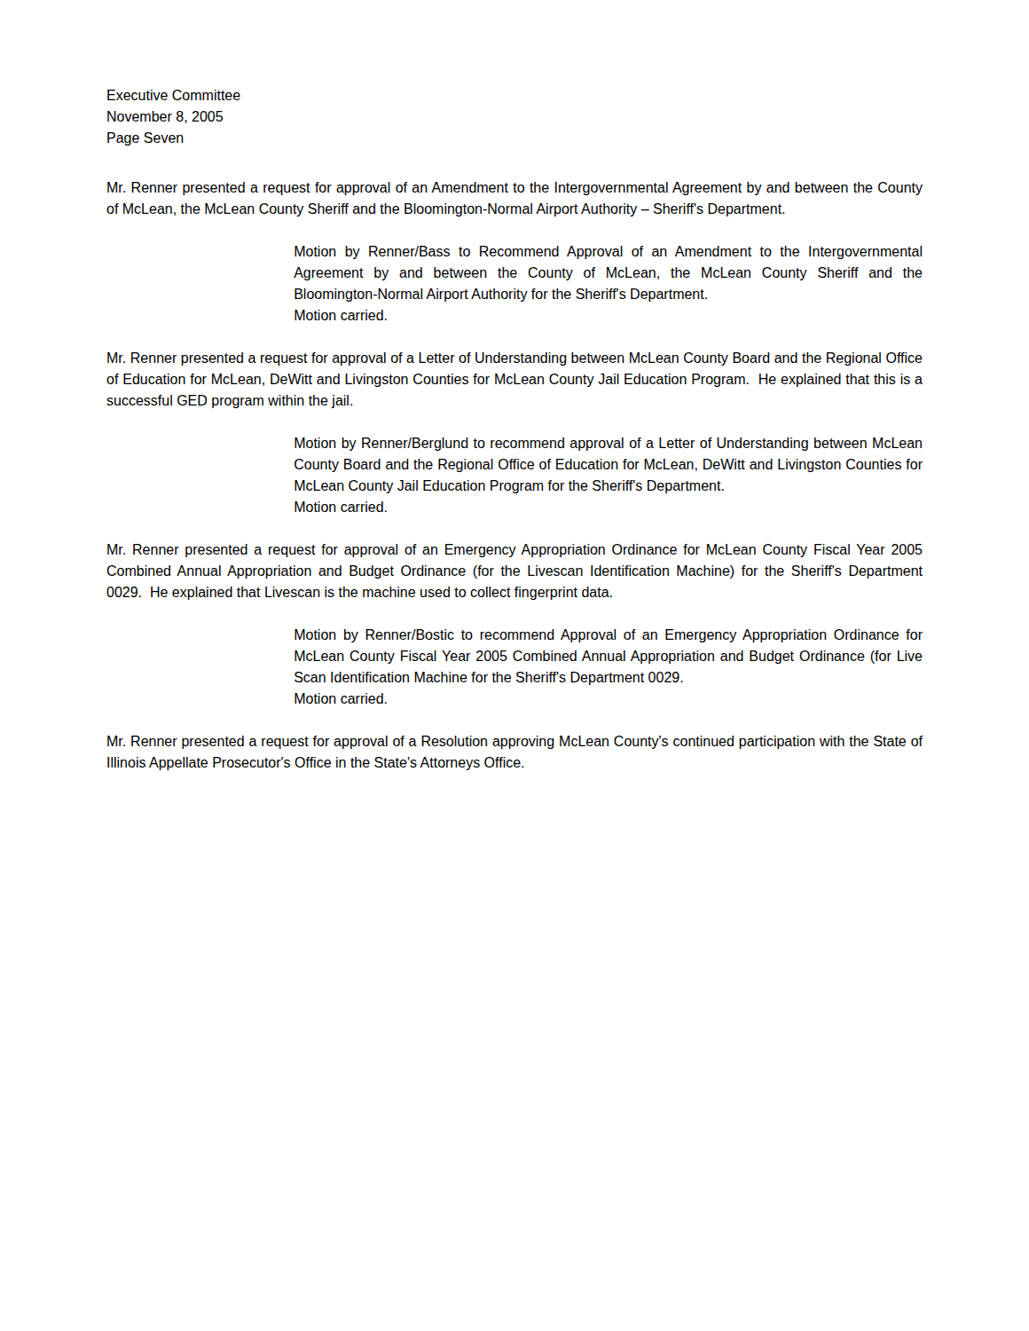Executive Committee
November 8, 2005
Page Seven
Mr. Renner presented a request for approval of an Amendment to the Intergovernmental Agreement by and between the County of McLean, the McLean County Sheriff and the Bloomington-Normal Airport Authority – Sheriff's Department.
Motion by Renner/Bass to Recommend Approval of an Amendment to the Intergovernmental Agreement by and between the County of McLean, the McLean County Sheriff and the Bloomington-Normal Airport Authority for the Sheriff's Department.
Motion carried.
Mr. Renner presented a request for approval of a Letter of Understanding between McLean County Board and the Regional Office of Education for McLean, DeWitt and Livingston Counties for McLean County Jail Education Program. He explained that this is a successful GED program within the jail.
Motion by Renner/Berglund to recommend approval of a Letter of Understanding between McLean County Board and the Regional Office of Education for McLean, DeWitt and Livingston Counties for McLean County Jail Education Program for the Sheriff's Department.
Motion carried.
Mr. Renner presented a request for approval of an Emergency Appropriation Ordinance for McLean County Fiscal Year 2005 Combined Annual Appropriation and Budget Ordinance (for the Livescan Identification Machine) for the Sheriff's Department 0029. He explained that Livescan is the machine used to collect fingerprint data.
Motion by Renner/Bostic to recommend Approval of an Emergency Appropriation Ordinance for McLean County Fiscal Year 2005 Combined Annual Appropriation and Budget Ordinance (for Live Scan Identification Machine for the Sheriff's Department 0029.
Motion carried.
Mr. Renner presented a request for approval of a Resolution approving McLean County's continued participation with the State of Illinois Appellate Prosecutor's Office in the State's Attorneys Office.